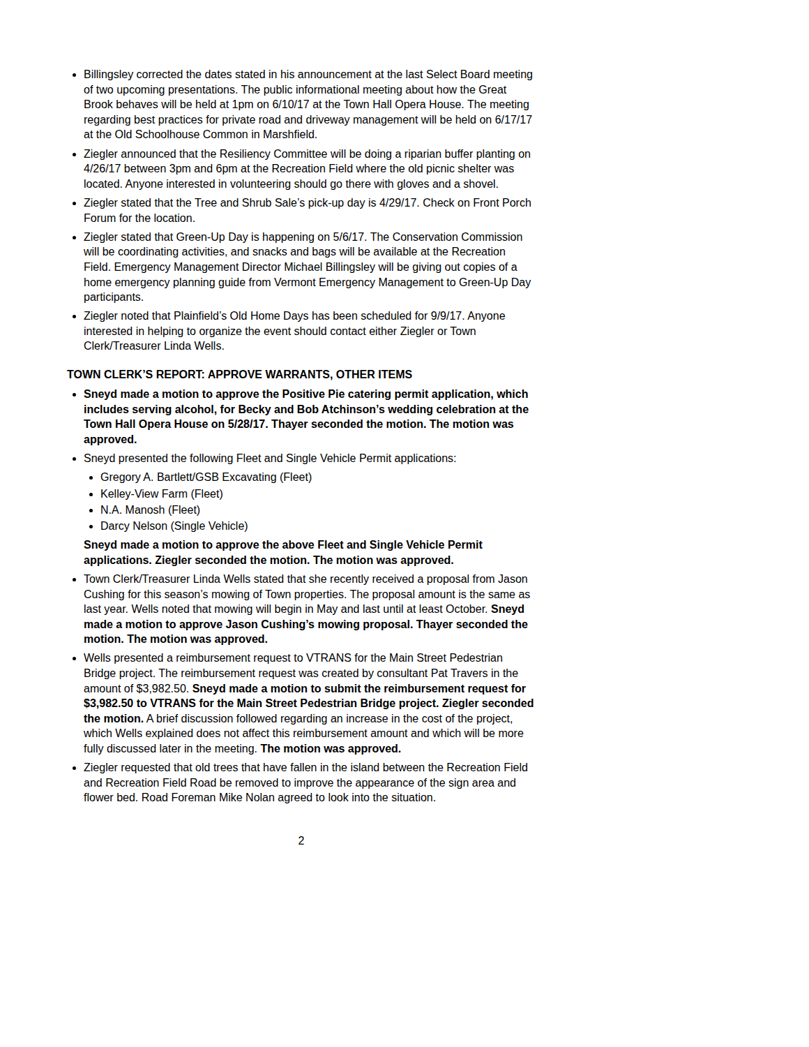Billingsley corrected the dates stated in his announcement at the last Select Board meeting of two upcoming presentations. The public informational meeting about how the Great Brook behaves will be held at 1pm on 6/10/17 at the Town Hall Opera House. The meeting regarding best practices for private road and driveway management will be held on 6/17/17 at the Old Schoolhouse Common in Marshfield.
Ziegler announced that the Resiliency Committee will be doing a riparian buffer planting on 4/26/17 between 3pm and 6pm at the Recreation Field where the old picnic shelter was located. Anyone interested in volunteering should go there with gloves and a shovel.
Ziegler stated that the Tree and Shrub Sale’s pick-up day is 4/29/17. Check on Front Porch Forum for the location.
Ziegler stated that Green-Up Day is happening on 5/6/17. The Conservation Commission will be coordinating activities, and snacks and bags will be available at the Recreation Field. Emergency Management Director Michael Billingsley will be giving out copies of a home emergency planning guide from Vermont Emergency Management to Green-Up Day participants.
Ziegler noted that Plainfield’s Old Home Days has been scheduled for 9/9/17. Anyone interested in helping to organize the event should contact either Ziegler or Town Clerk/Treasurer Linda Wells.
TOWN CLERK’S REPORT: APPROVE WARRANTS, OTHER ITEMS
Sneyd made a motion to approve the Positive Pie catering permit application, which includes serving alcohol, for Becky and Bob Atchinson’s wedding celebration at the Town Hall Opera House on 5/28/17. Thayer seconded the motion. The motion was approved.
Sneyd presented the following Fleet and Single Vehicle Permit applications:
Gregory A. Bartlett/GSB Excavating (Fleet)
Kelley-View Farm (Fleet)
N.A. Manosh (Fleet)
Darcy Nelson (Single Vehicle)
Sneyd made a motion to approve the above Fleet and Single Vehicle Permit applications. Ziegler seconded the motion. The motion was approved.
Town Clerk/Treasurer Linda Wells stated that she recently received a proposal from Jason Cushing for this season’s mowing of Town properties. The proposal amount is the same as last year. Wells noted that mowing will begin in May and last until at least October. Sneyd made a motion to approve Jason Cushing’s mowing proposal. Thayer seconded the motion. The motion was approved.
Wells presented a reimbursement request to VTRANS for the Main Street Pedestrian Bridge project. The reimbursement request was created by consultant Pat Travers in the amount of $3,982.50. Sneyd made a motion to submit the reimbursement request for $3,982.50 to VTRANS for the Main Street Pedestrian Bridge project. Ziegler seconded the motion. A brief discussion followed regarding an increase in the cost of the project, which Wells explained does not affect this reimbursement amount and which will be more fully discussed later in the meeting. The motion was approved.
Ziegler requested that old trees that have fallen in the island between the Recreation Field and Recreation Field Road be removed to improve the appearance of the sign area and flower bed. Road Foreman Mike Nolan agreed to look into the situation.
2